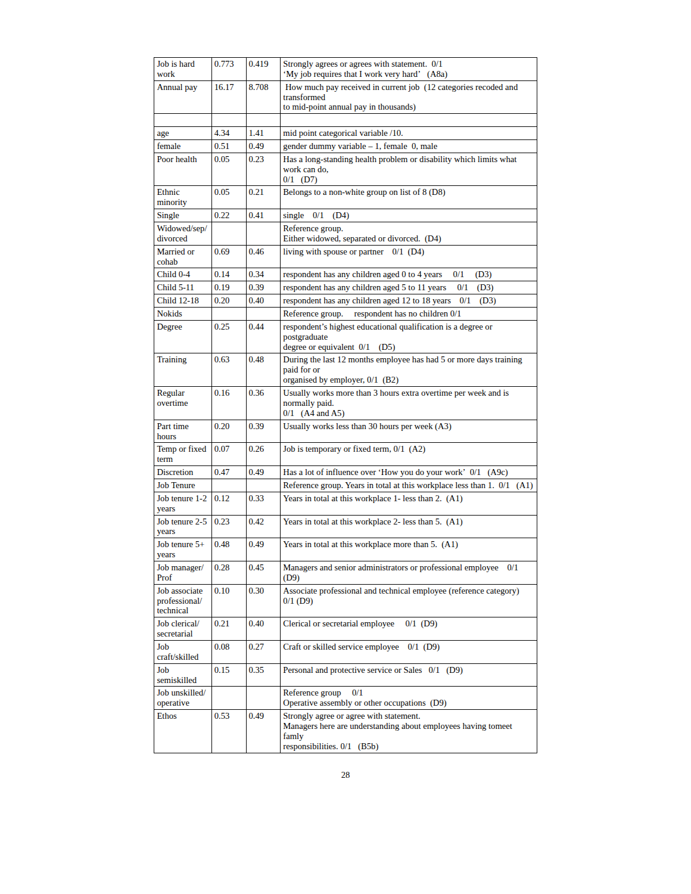| Job is hard work | 0.773 | 0.419 | Strongly agrees or agrees with statement. 0/1 ‘My job requires that I work very hard’ (A8a) |
| Annual pay | 16.17 | 8.708 | How much pay received in current job (12 categories recoded and transformed to mid-point annual pay in thousands) |
| age | 4.34 | 1.41 | mid point categorical variable /10. |
| female | 0.51 | 0.49 | gender dummy variable – 1, female 0, male |
| Poor health | 0.05 | 0.23 | Has a long-standing health problem or disability which limits what work can do, 0/1 (D7) |
| Ethnic minority | 0.05 | 0.21 | Belongs to a non-white group on list of 8 (D8) |
| Single | 0.22 | 0.41 | single 0/1 (D4) |
| Widowed/sep/ divorced | | | Reference group. Either widowed, separated or divorced. (D4) |
| Married or cohab | 0.69 | 0.46 | living with spouse or partner 0/1 (D4) |
| Child 0-4 | 0.14 | 0.34 | respondent has any children aged 0 to 4 years 0/1 (D3) |
| Child 5-11 | 0.19 | 0.39 | respondent has any children aged 5 to 11 years 0/1 (D3) |
| Child 12-18 | 0.20 | 0.40 | respondent has any children aged 12 to 18 years 0/1 (D3) |
| Nokids | | | Reference group. respondent has no children 0/1 |
| Degree | 0.25 | 0.44 | respondent’s highest educational qualification is a degree or postgraduate degree or equivalent 0/1 (D5) |
| Training | 0.63 | 0.48 | During the last 12 months employee has had 5 or more days training paid for or organised by employer, 0/1 (B2) |
| Regular overtime | 0.16 | 0.36 | Usually works more than 3 hours extra overtime per week and is normally paid. 0/1 (A4 and A5) |
| Part time hours | 0.20 | 0.39 | Usually works less than 30 hours per week (A3) |
| Temp or fixed term | 0.07 | 0.26 | Job is temporary or fixed term, 0/1 (A2) |
| Discretion | 0.47 | 0.49 | Has a lot of influence over ‘How you do your work’ 0/1 (A9c) |
| Job Tenure | | | Reference group. Years in total at this workplace less than 1. 0/1 (A1) |
| Job tenure 1-2 years | 0.12 | 0.33 | Years in total at this workplace 1- less than 2. (A1) |
| Job tenure 2-5 years | 0.23 | 0.42 | Years in total at this workplace 2- less than 5. (A1) |
| Job tenure 5+ years | 0.48 | 0.49 | Years in total at this workplace more than 5. (A1) |
| Job manager/ Prof | 0.28 | 0.45 | Managers and senior administrators or professional employee 0/1 (D9) |
| Job associate professional/ technical | 0.10 | 0.30 | Associate professional and technical employee (reference category) 0/1 (D9) |
| Job clerical/ secretarial | 0.21 | 0.40 | Clerical or secretarial employee 0/1 (D9) |
| Job craft/skilled | 0.08 | 0.27 | Craft or skilled service employee 0/1 (D9) |
| Job semiskilled | 0.15 | 0.35 | Personal and protective service or Sales 0/1 (D9) |
| Job unskilled/ operative | | | Reference group 0/1 Operative assembly or other occupations (D9) |
| Ethos | 0.53 | 0.49 | Strongly agree or agree with statement. Managers here are understanding about employees having tomeet famly responsibilities. 0/1 (B5b) |
28